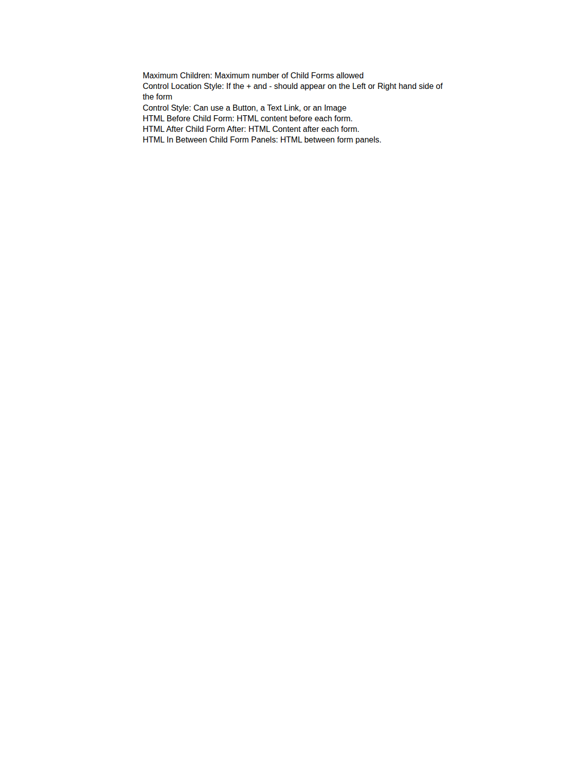Maximum Children: Maximum number of Child Forms allowed
Control Location Style: If the + and - should appear on the Left or Right hand side of the form
Control Style: Can use a Button, a Text Link, or an Image
HTML Before Child Form: HTML content before each form.
HTML After Child Form After: HTML Content after each form.
HTML In Between Child Form Panels: HTML between form panels.